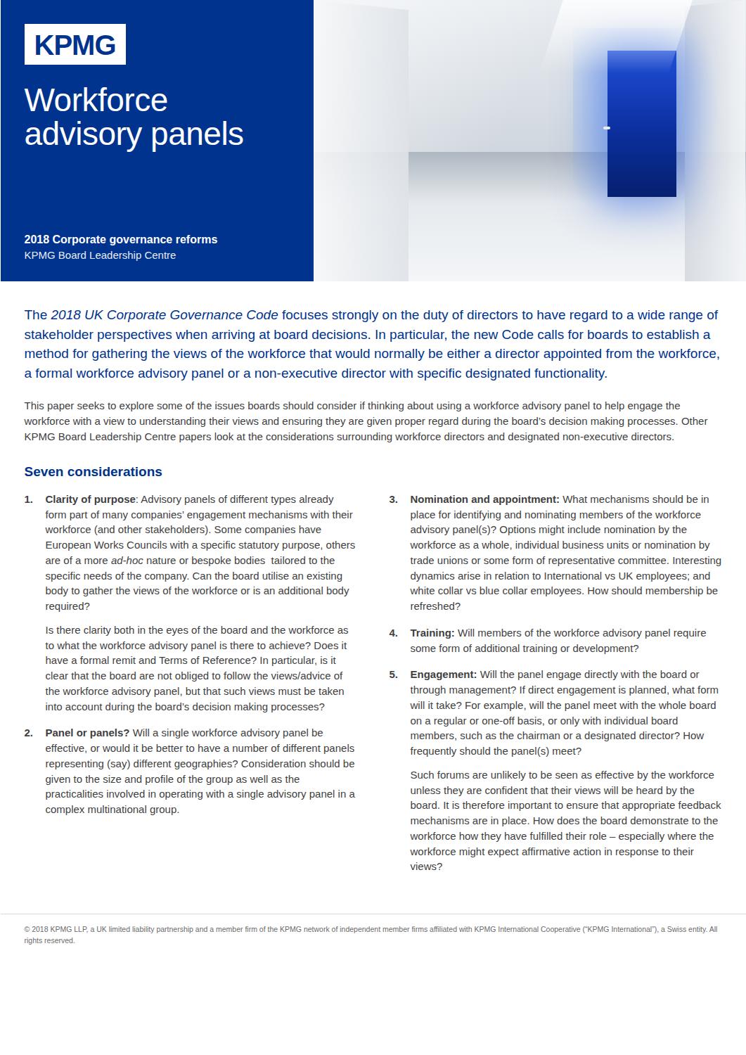KPMG
Workforce
advisory panels
2018 Corporate governance reforms KPMG Board Leadership Centre
The 2018 UK Corporate Governance Code focuses strongly on the duty of directors to have regard to a wide range of stakeholder perspectives when arriving at board decisions. In particular, the new Code calls for boards to establish a method for gathering the views of the workforce that would normally be either a director appointed from the workforce, a formal workforce advisory panel or a non-executive director with specific designated functionality.
This paper seeks to explore some of the issues boards should consider if thinking about using a workforce advisory panel to help engage the workforce with a view to understanding their views and ensuring they are given proper regard during the board’s decision making processes. Other KPMG Board Leadership Centre papers look at the considerations surrounding workforce directors and designated non-executive directors.
Seven considerations
Clarity of purpose: Advisory panels of different types already form part of many companies’ engagement mechanisms with their workforce (and other stakeholders). Some companies have European Works Councils with a specific statutory purpose, others are of a more ad-hoc nature or bespoke bodies tailored to the specific needs of the company. Can the board utilise an existing body to gather the views of the workforce or is an additional body required?
Is there clarity both in the eyes of the board and the workforce as to what the workforce advisory panel is there to achieve? Does it have a formal remit and Terms of Reference? In particular, is it clear that the board are not obliged to follow the views/advice of the workforce advisory panel, but that such views must be taken into account during the board’s decision making processes?
Panel or panels? Will a single workforce advisory panel be effective, or would it be better to have a number of different panels representing (say) different geographies? Consideration should be given to the size and profile of the group as well as the practicalities involved in operating with a single advisory panel in a complex multinational group.
Nomination and appointment: What mechanisms should be in place for identifying and nominating members of the workforce advisory panel(s)? Options might include nomination by the workforce as a whole, individual business units or nomination by trade unions or some form of representative committee. Interesting dynamics arise in relation to International vs UK employees; and white collar vs blue collar employees. How should membership be refreshed?
Training: Will members of the workforce advisory panel require some form of additional training or development?
Engagement: Will the panel engage directly with the board or through management? If direct engagement is planned, what form will it take? For example, will the panel meet with the whole board on a regular or one-off basis, or only with individual board members, such as the chairman or a designated director? How frequently should the panel(s) meet?
Such forums are unlikely to be seen as effective by the workforce unless they are confident that their views will be heard by the board. It is therefore important to ensure that appropriate feedback mechanisms are in place. How does the board demonstrate to the workforce how they have fulfilled their role – especially where the workforce might expect affirmative action in response to their views?
© 2018 KPMG LLP, a UK limited liability partnership and a member firm of the KPMG network of independent member firms affiliated with KPMG International Cooperative (“KPMG International”), a Swiss entity. All rights reserved.